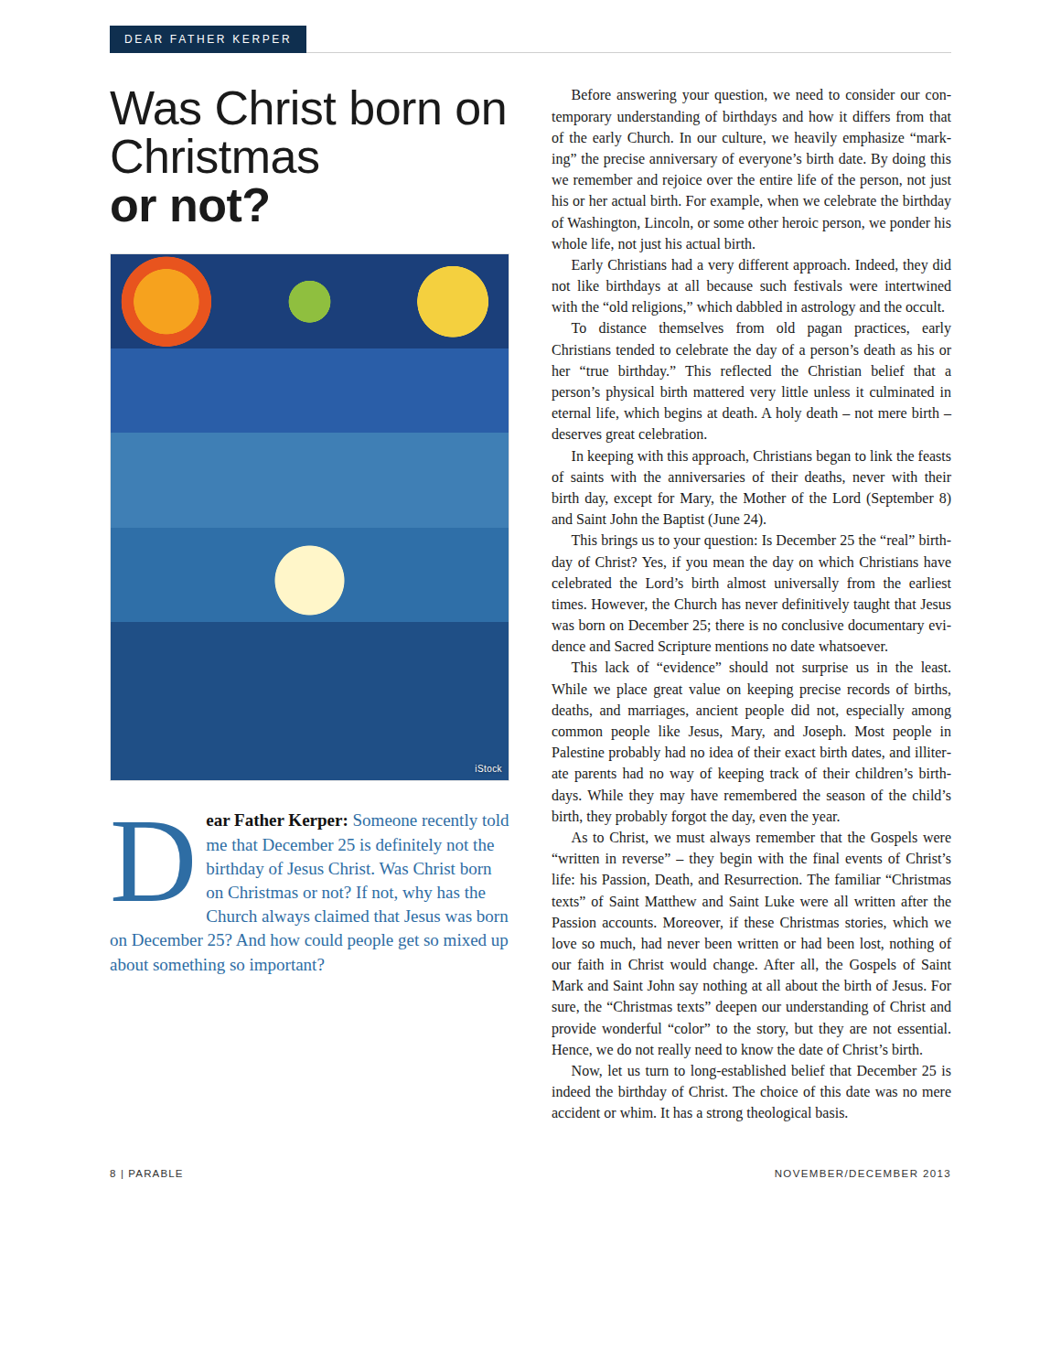Dear Father Kerper
Was Christ born on Christmas
or not?
iStock
Dear Father Kerper: Someone recently told me that December 25 is definitely not the birthday of Jesus Christ. Was Christ born on Christmas or not? If not, why has the Church always claimed that Jesus was born on December 25? And how could people get so mixed up about something so important?
Before answering your question, we need to consider our contemporary understanding of birthdays and how it differs from that of the early Church. In our culture, we heavily emphasize “marking” the precise anniversary of everyone’s birth date. By doing this we remember and rejoice over the entire life of the person, not just his or her actual birth. For example, when we celebrate the birthday of Washington, Lincoln, or some other heroic person, we ponder his whole life, not just his actual birth.
Early Christians had a very different approach. Indeed, they did not like birthdays at all because such festivals were intertwined with the “old religions,” which dabbled in astrology and the occult.
To distance themselves from old pagan practices, early Christians tended to celebrate the day of a person’s death as his or her “true birthday.” This reflected the Christian belief that a person’s physical birth mattered very little unless it culminated in eternal life, which begins at death. A holy death – not mere birth – deserves great celebration.
In keeping with this approach, Christians began to link the feasts of saints with the anniversaries of their deaths, never with their birth day, except for Mary, the Mother of the Lord (September 8) and Saint John the Baptist (June 24).
This brings us to your question: Is December 25 the “real” birthday of Christ? Yes, if you mean the day on which Christians have celebrated the Lord’s birth almost universally from the earliest times. However, the Church has never definitively taught that Jesus was born on December 25; there is no conclusive documentary evidence and Sacred Scripture mentions no date whatsoever.
This lack of “evidence” should not surprise us in the least. While we place great value on keeping precise records of births, deaths, and marriages, ancient people did not, especially among common people like Jesus, Mary, and Joseph. Most people in Palestine probably had no idea of their exact birth dates, and illiterate parents had no way of keeping track of their children’s birthdays. While they may have remembered the season of the child’s birth, they probably forgot the day, even the year.
As to Christ, we must always remember that the Gospels were “written in reverse” – they begin with the final events of Christ’s life: his Passion, Death, and Resurrection. The familiar “Christmas texts” of Saint Matthew and Saint Luke were all written after the Passion accounts. Moreover, if these Christmas stories, which we love so much, had never been written or had been lost, nothing of our faith in Christ would change. After all, the Gospels of Saint Mark and Saint John say nothing at all about the birth of Jesus. For sure, the “Christmas texts” deepen our understanding of Christ and provide wonderful “color” to the story, but they are not essential. Hence, we do not really need to know the date of Christ’s birth.
Now, let us turn to long-established belief that December 25 is indeed the birthday of Christ. The choice of this date was no mere accident or whim. It has a strong theological basis.
8 | Parable
November/December 2013